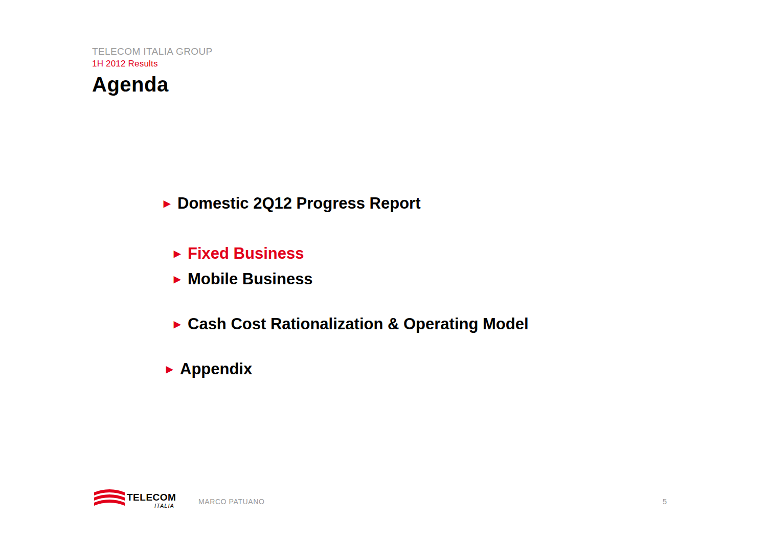TELECOM ITALIA GROUP
1H 2012 Results
Agenda
▸Domestic 2Q12 Progress Report
▸Fixed Business
▸Mobile Business
▸Cash Cost Rationalization & Operating Model
▸Appendix
TELECOM ITALIA
MARCO PATUANO
5